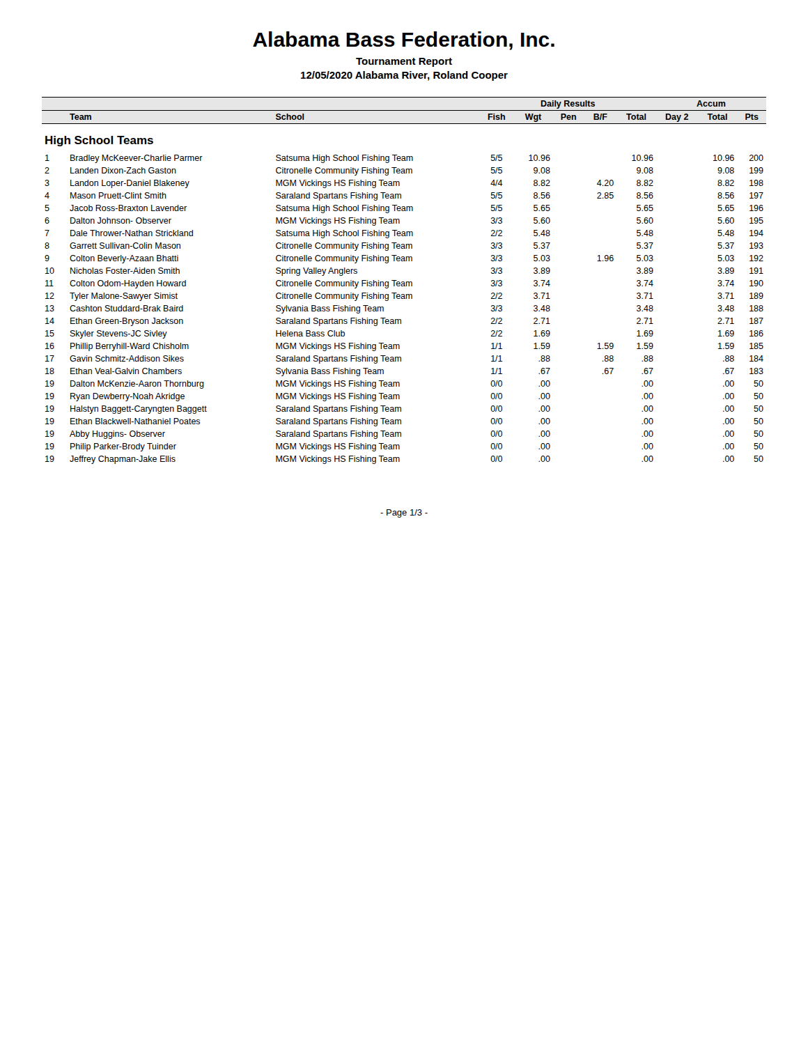Alabama Bass Federation, Inc.
Tournament Report
12/05/2020 Alabama River, Roland Cooper
| | Daily Results | Accum |
| --- | --- | --- |
| | Team | School | Fish | Wgt | Pen | B/F | Total | Day 2 | Total | Pts |
| High School Teams |
| 1 | Bradley McKeever-Charlie Parmer | Satsuma High School Fishing Team | 5/5 | 10.96 | | | 10.96 | | 10.96 | 200 |
| 2 | Landen Dixon-Zach Gaston | Citronelle Community Fishing Team | 5/5 | 9.08 | | | 9.08 | | 9.08 | 199 |
| 3 | Landon Loper-Daniel Blakeney | MGM Vickings HS Fishing Team | 4/4 | 8.82 | | 4.20 | 8.82 | | 8.82 | 198 |
| 4 | Mason Pruett-Clint Smith | Saraland Spartans Fishing Team | 5/5 | 8.56 | | 2.85 | 8.56 | | 8.56 | 197 |
| 5 | Jacob Ross-Braxton Lavender | Satsuma High School Fishing Team | 5/5 | 5.65 | | | 5.65 | | 5.65 | 196 |
| 6 | Dalton Johnson- Observer | MGM Vickings HS Fishing Team | 3/3 | 5.60 | | | 5.60 | | 5.60 | 195 |
| 7 | Dale Thrower-Nathan Strickland | Satsuma High School Fishing Team | 2/2 | 5.48 | | | 5.48 | | 5.48 | 194 |
| 8 | Garrett Sullivan-Colin Mason | Citronelle Community Fishing Team | 3/3 | 5.37 | | | 5.37 | | 5.37 | 193 |
| 9 | Colton Beverly-Azaan Bhatti | Citronelle Community Fishing Team | 3/3 | 5.03 | | 1.96 | 5.03 | | 5.03 | 192 |
| 10 | Nicholas Foster-Aiden Smith | Spring Valley Anglers | 3/3 | 3.89 | | | 3.89 | | 3.89 | 191 |
| 11 | Colton Odom-Hayden Howard | Citronelle Community Fishing Team | 3/3 | 3.74 | | | 3.74 | | 3.74 | 190 |
| 12 | Tyler Malone-Sawyer Simist | Citronelle Community Fishing Team | 2/2 | 3.71 | | | 3.71 | | 3.71 | 189 |
| 13 | Cashton Studdard-Brak Baird | Sylvania Bass Fishing Team | 3/3 | 3.48 | | | 3.48 | | 3.48 | 188 |
| 14 | Ethan Green-Bryson Jackson | Saraland Spartans Fishing Team | 2/2 | 2.71 | | | 2.71 | | 2.71 | 187 |
| 15 | Skyler Stevens-JC Sivley | Helena Bass Club | 2/2 | 1.69 | | | 1.69 | | 1.69 | 186 |
| 16 | Phillip Berryhill-Ward Chisholm | MGM Vickings HS Fishing Team | 1/1 | 1.59 | | 1.59 | 1.59 | | 1.59 | 185 |
| 17 | Gavin Schmitz-Addison Sikes | Saraland Spartans Fishing Team | 1/1 | .88 | | .88 | .88 | | .88 | 184 |
| 18 | Ethan Veal-Galvin Chambers | Sylvania Bass Fishing Team | 1/1 | .67 | | .67 | .67 | | .67 | 183 |
| 19 | Dalton McKenzie-Aaron Thornburg | MGM Vickings HS Fishing Team | 0/0 | .00 | | | .00 | | .00 | 50 |
| 19 | Ryan Dewberry-Noah Akridge | MGM Vickings HS Fishing Team | 0/0 | .00 | | | .00 | | .00 | 50 |
| 19 | Halstyn Baggett-Caryngten Baggett | Saraland Spartans Fishing Team | 0/0 | .00 | | | .00 | | .00 | 50 |
| 19 | Ethan Blackwell-Nathaniel Poates | Saraland Spartans Fishing Team | 0/0 | .00 | | | .00 | | .00 | 50 |
| 19 | Abby Huggins- Observer | Saraland Spartans Fishing Team | 0/0 | .00 | | | .00 | | .00 | 50 |
| 19 | Philip Parker-Brody Tuinder | MGM Vickings HS Fishing Team | 0/0 | .00 | | | .00 | | .00 | 50 |
| 19 | Jeffrey Chapman-Jake Ellis | MGM Vickings HS Fishing Team | 0/0 | .00 | | | .00 | | .00 | 50 |
- Page 1/3 -